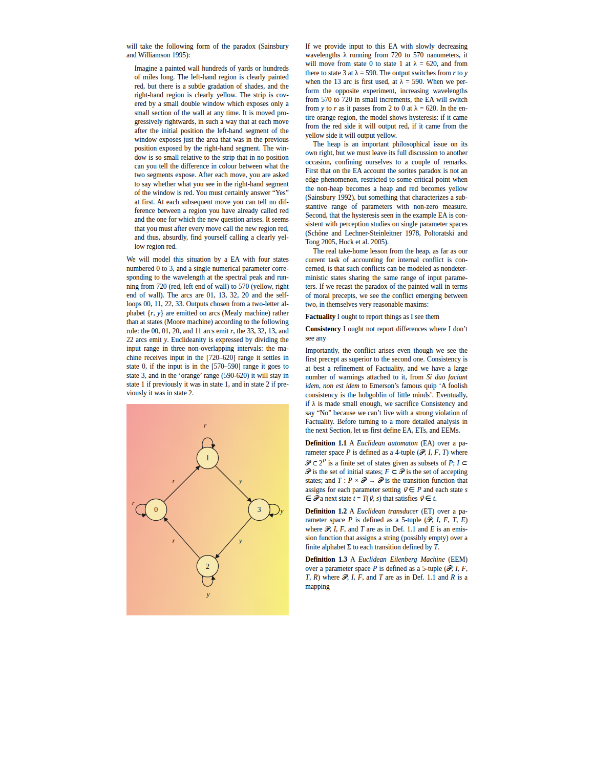will take the following form of the paradox (Sainsbury and Williamson 1995):
Imagine a painted wall hundreds of yards or hundreds of miles long. The left-hand region is clearly painted red, but there is a subtle gradation of shades, and the right-hand region is clearly yellow. The strip is covered by a small double window which exposes only a small section of the wall at any time. It is moved progressively rightwards, in such a way that at each move after the initial position the left-hand segment of the window exposes just the area that was in the previous position exposed by the right-hand segment. The window is so small relative to the strip that in no position can you tell the difference in colour between what the two segments expose. After each move, you are asked to say whether what you see in the right-hand segment of the window is red. You must certainly answer “Yes” at first. At each subsequent move you can tell no difference between a region you have already called red and the one for which the new question arises. It seems that you must after every move call the new region red, and thus, absurdly, find yourself calling a clearly yellow region red.
We will model this situation by a EA with four states numbered 0 to 3, and a single numerical parameter corresponding to the wavelength at the spectral peak and running from 720 (red, left end of wall) to 570 (yellow, right end of wall). The arcs are 01, 13, 32, 20 and the self-loops 00, 11, 22, 33. Outputs chosen from a two-letter alphabet {r, y} are emitted on arcs (Mealy machine) rather than at states (Moore machine) according to the following rule: the 00, 01, 20, and 11 arcs emit r, the 33, 32, 13, and 22 arcs emit y. Euclideanity is expressed by dividing the input range in three non-overlapping intervals: the machine receives input in the [720–620] range it settles in state 0, if the input is in the [570–590] range it goes to state 3, and in the ‘orange’ range (590-620) it will stay in state 1 if previously it was in state 1, and in state 2 if previously it was in state 2.
1 0 3 2 r r y y r y r y
If we provide input to this EA with slowly decreasing wavelengths λ running from 720 to 570 nanometers, it will move from state 0 to state 1 at λ = 620, and from there to state 3 at λ = 590. The output switches from r to y when the 13 arc is first used, at λ = 590. When we perform the opposite experiment, increasing wavelengths from 570 to 720 in small increments, the EA will switch from y to r as it passes from 2 to 0 at λ = 620. In the entire orange region, the model shows hysteresis: if it came from the red side it will output red, if it came from the yellow side it will output yellow.
The heap is an important philosophical issue on its own right, but we must leave its full discussion to another occasion, confining ourselves to a couple of remarks. First that on the EA account the sorites paradox is not an edge phenomenon, restricted to some critical point when the non-heap becomes a heap and red becomes yellow (Sainsbury 1992), but something that characterizes a substantive range of parameters with non-zero measure. Second, that the hysteresis seen in the example EA is consistent with perception studies on single parameter spaces (Schöne and Lechner-Steinleitner 1978, Poltoratski and Tong 2005, Hock et al. 2005).
The real take-home lesson from the heap, as far as our current task of accounting for internal conflict is concerned, is that such conflicts can be modeled as nondeterministic states sharing the same range of input parameters. If we recast the paradox of the painted wall in terms of moral precepts, we see the conflict emerging between two, in themselves very reasonable maxims:
Factuality I ought to report things as I see them
Consistency I ought not report differences where I don’t see any
Importantly, the conflict arises even though we see the first precept as superior to the second one. Consistency is at best a refinement of Factuality, and we have a large number of warnings attached to it, from Si duo faciunt idem, non est idem to Emerson’s famous quip ‘A foolish consistency is the hobgoblin of little minds’. Eventually, if λ is made small enough, we sacrifice Consistency and say “No” because we can’t live with a strong violation of Factuality. Before turning to a more detailed analysis in the next Section, let us first define EA, ETs, and EEMs.
Definition 1.1 A Euclidean automaton (EA) over a parameter space P is defined as a 4-tuple (𝒫, I, F, T) where 𝒫 ⊂ 2P is a finite set of states given as subsets of P; I ⊂ 𝒫 is the set of initial states; F ⊂ 𝒫 is the set of accepting states; and T : P × 𝒫 → 𝒫 is the transition function that assigns for each parameter setting v⃗ ∈ P and each state s ∈ 𝒫 a next state t = T(v⃗, s) that satisfies v⃗ ∈ t.
Definition 1.2 A Euclidean transducer (ET) over a parameter space P is defined as a 5-tuple (𝒫, I, F, T, E) where 𝒫, I, F, and T are as in Def. 1.1 and E is an emission function that assigns a string (possibly empty) over a finite alphabet Σ to each transition defined by T.
Definition 1.3 A Euclidean Eilenberg Machine (EEM) over a parameter space P is defined as a 5-tuple (𝒫, I, F, T, R) where 𝒫, I, F, and T are as in Def. 1.1 and R is a mapping